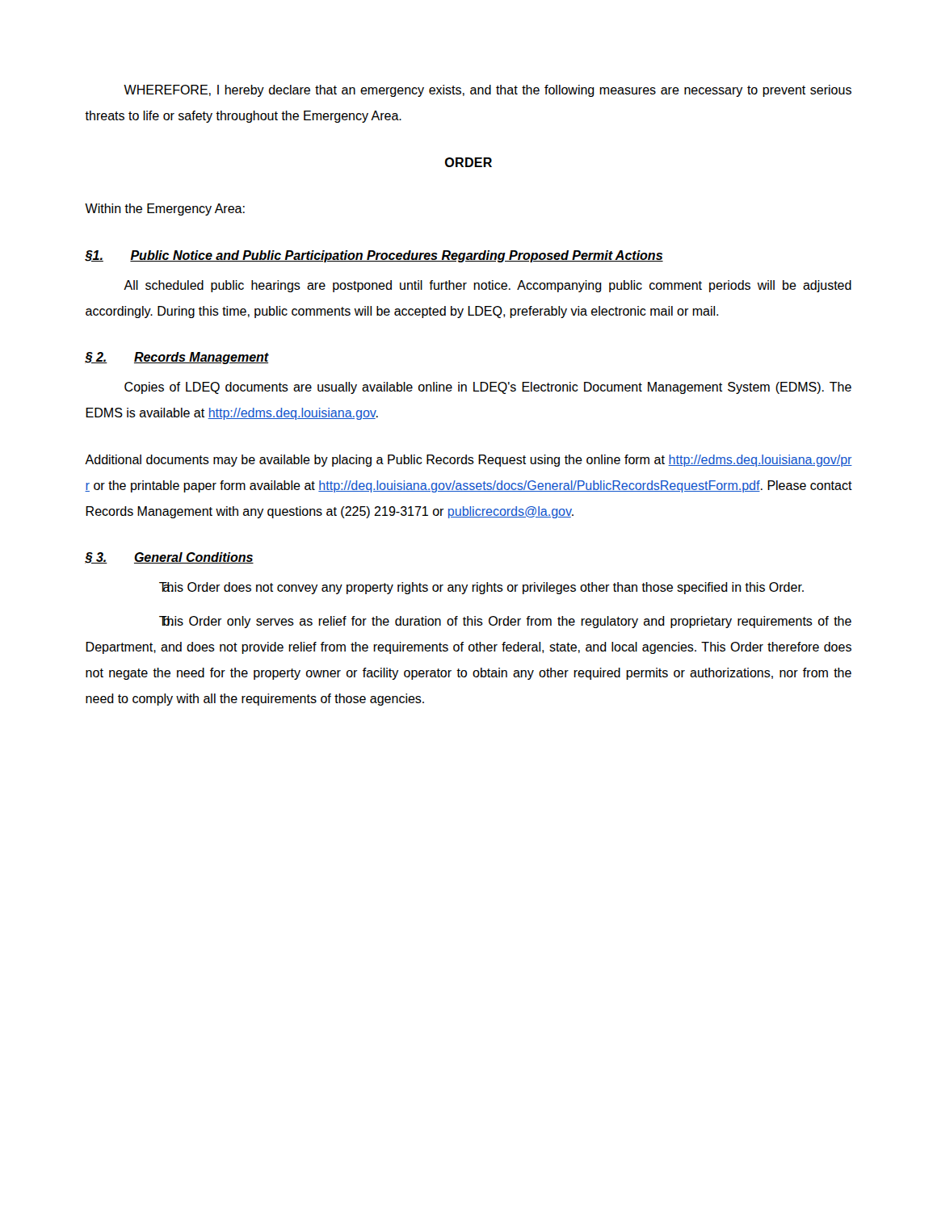WHEREFORE, I hereby declare that an emergency exists, and that the following measures are necessary to prevent serious threats to life or safety throughout the Emergency Area.
ORDER
Within the Emergency Area:
§1. Public Notice and Public Participation Procedures Regarding Proposed Permit Actions
All scheduled public hearings are postponed until further notice. Accompanying public comment periods will be adjusted accordingly. During this time, public comments will be accepted by LDEQ, preferably via electronic mail or mail.
§ 2. Records Management
Copies of LDEQ documents are usually available online in LDEQ's Electronic Document Management System (EDMS). The EDMS is available at http://edms.deq.louisiana.gov.
Additional documents may be available by placing a Public Records Request using the online form at http://edms.deq.louisiana.gov/prr or the printable paper form available at http://deq.louisiana.gov/assets/docs/General/PublicRecordsRequestForm.pdf. Please contact Records Management with any questions at (225) 219-3171 or publicrecords@la.gov.
§ 3. General Conditions
a. This Order does not convey any property rights or any rights or privileges other than those specified in this Order.
b. This Order only serves as relief for the duration of this Order from the regulatory and proprietary requirements of the Department, and does not provide relief from the requirements of other federal, state, and local agencies. This Order therefore does not negate the need for the property owner or facility operator to obtain any other required permits or authorizations, nor from the need to comply with all the requirements of those agencies.